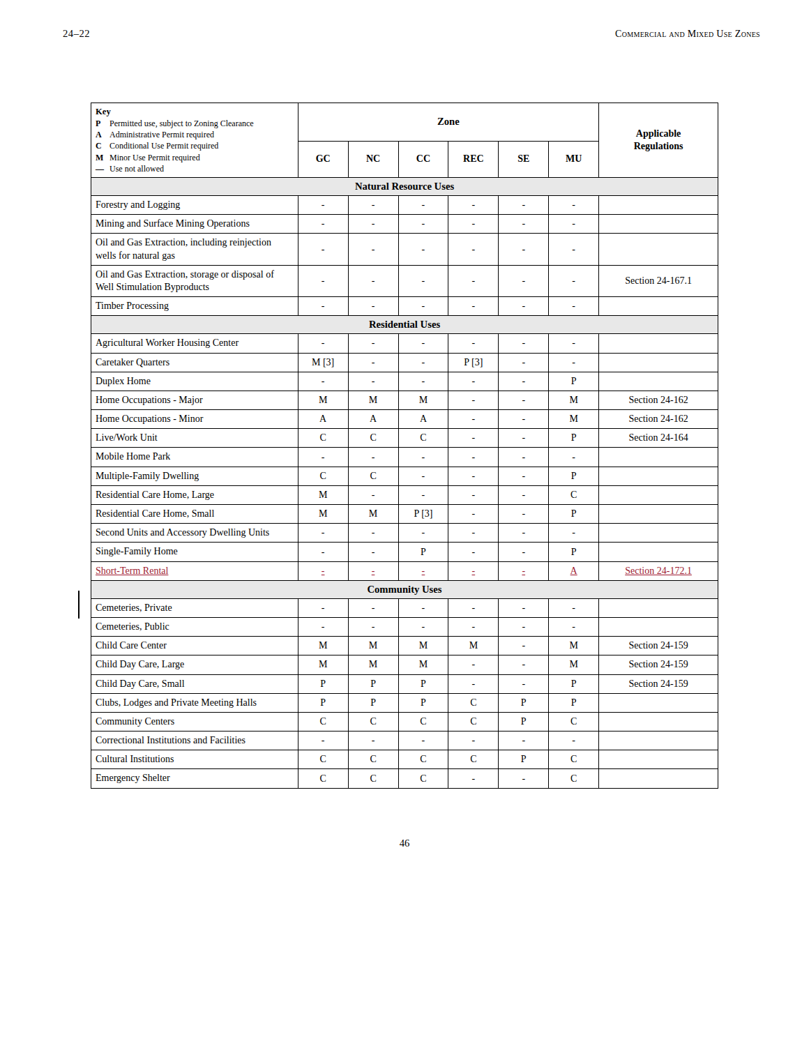24–22 Commercial and Mixed Use Zones
| Key / P / Permitted use, subject to Zoning Clearance / / --- / --- / / A / Administrative Permit required / / C / Conditional Use Permit required / / M / Minor Use Permit required / / — / Use not allowed / | Zone | Applicable Regulations |
| --- | --- | --- |
| GC | NC | CC | REC | SE | MU |
| Natural Resource Uses |
| Forestry and Logging | - | - | - | - | - | - | |
| Mining and Surface Mining Operations | - | - | - | - | - | - | |
| Oil and Gas Extraction, including reinjection wells for natural gas | - | - | - | - | - | - | |
| Oil and Gas Extraction, storage or disposal of Well Stimulation Byproducts | - | - | - | - | - | - | Section 24-167.1 |
| Timber Processing | - | - | - | - | - | - | |
| Residential Uses |
| Agricultural Worker Housing Center | - | - | - | - | - | - | |
| Caretaker Quarters | M [3] | - | - | P [3] | - | - | |
| Duplex Home | - | - | - | - | - | P | |
| Home Occupations - Major | M | M | M | - | - | M | Section 24-162 |
| Home Occupations - Minor | A | A | A | - | - | M | Section 24-162 |
| Live/Work Unit | C | C | C | - | - | P | Section 24-164 |
| Mobile Home Park | - | - | - | - | - | - | |
| Multiple-Family Dwelling | C | C | - | - | - | P | |
| Residential Care Home, Large | M | - | - | - | - | C | |
| Residential Care Home, Small | M | M | P [3] | - | - | P | |
| Second Units and Accessory Dwelling Units | - | - | - | - | - | - | |
| Single-Family Home | - | - | P | - | - | P | |
| Short-Term Rental | - | - | - | - | - | A | Section 24-172.1 |
| Community Uses |
| Cemeteries, Private | - | - | - | - | - | - | |
| Cemeteries, Public | - | - | - | - | - | - | |
| Child Care Center | M | M | M | M | - | M | Section 24-159 |
| Child Day Care, Large | M | M | M | - | - | M | Section 24-159 |
| Child Day Care, Small | P | P | P | - | - | P | Section 24-159 |
| Clubs, Lodges and Private Meeting Halls | P | P | P | C | P | P | |
| Community Centers | C | C | C | C | P | C | |
| Correctional Institutions and Facilities | - | - | - | - | - | - | |
| Cultural Institutions | C | C | C | C | P | C | |
| Emergency Shelter | C | C | C | - | - | C | |
46